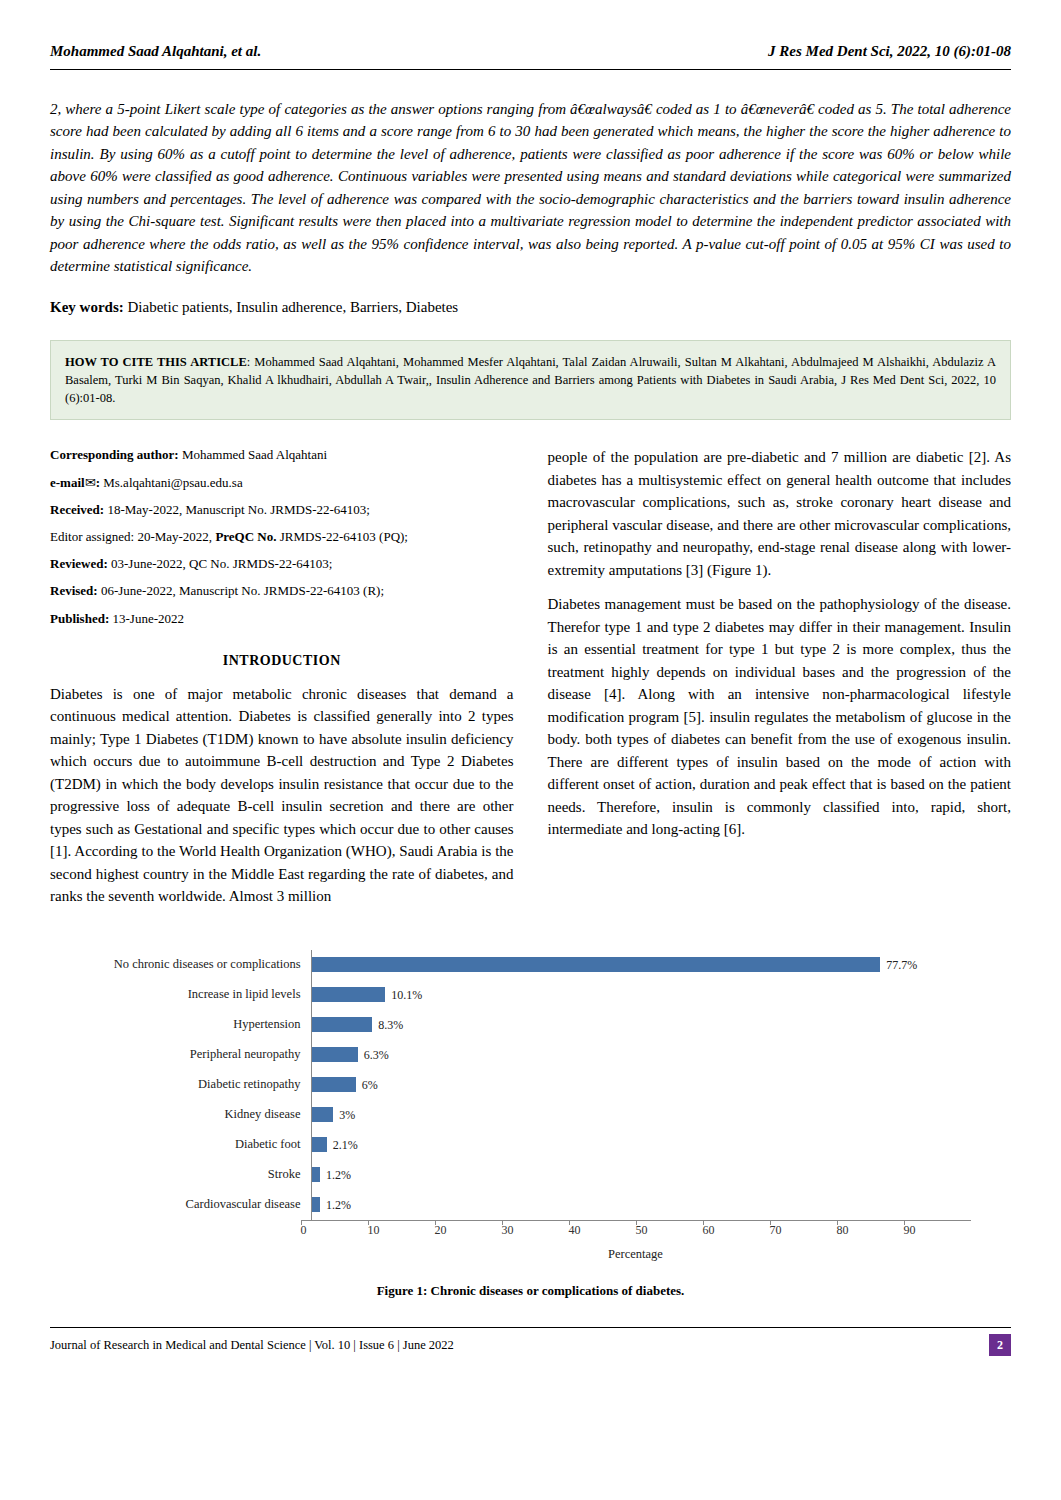Mohammed Saad Alqahtani, et al.
J Res Med Dent Sci, 2022, 10 (6):01-08
2, where a 5-point Likert scale type of categories as the answer options ranging from â€œalwaysâ€ coded as 1 to â€œneverâ€ coded as 5. The total adherence score had been calculated by adding all 6 items and a score range from 6 to 30 had been generated which means, the higher the score the higher adherence to insulin. By using 60% as a cutoff point to determine the level of adherence, patients were classified as poor adherence if the score was 60% or below while above 60% were classified as good adherence. Continuous variables were presented using means and standard deviations while categorical were summarized using numbers and percentages. The level of adherence was compared with the socio-demographic characteristics and the barriers toward insulin adherence by using the Chi-square test. Significant results were then placed into a multivariate regression model to determine the independent predictor associated with poor adherence where the odds ratio, as well as the 95% confidence interval, was also being reported. A p-value cut-off point of 0.05 at 95% CI was used to determine statistical significance.
Key words: Diabetic patients, Insulin adherence, Barriers, Diabetes
HOW TO CITE THIS ARTICLE: Mohammed Saad Alqahtani, Mohammed Mesfer Alqahtani, Talal Zaidan Alruwaili, Sultan M Alkahtani, Abdulmajeed M Alshaikhi, Abdulaziz A Basalem, Turki M Bin Saqyan, Khalid A lkhudhairi, Abdullah A Twair,, Insulin Adherence and Barriers among Patients with Diabetes in Saudi Arabia, J Res Med Dent Sci, 2022, 10 (6):01-08.
Corresponding author: Mohammed Saad Alqahtani
e-mail✉: Ms.alqahtani@psau.edu.sa
Received: 18-May-2022, Manuscript No. JRMDS-22-64103;
Editor assigned: 20-May-2022, PreQC No. JRMDS-22-64103 (PQ);
Reviewed: 03-June-2022, QC No. JRMDS-22-64103;
Revised: 06-June-2022, Manuscript No. JRMDS-22-64103 (R);
Published: 13-June-2022
INTRODUCTION
Diabetes is one of major metabolic chronic diseases that demand a continuous medical attention. Diabetes is classified generally into 2 types mainly; Type 1 Diabetes (T1DM) known to have absolute insulin deficiency which occurs due to autoimmune B-cell destruction and Type 2 Diabetes (T2DM) in which the body develops insulin resistance that occur due to the progressive loss of adequate B-cell insulin secretion and there are other types such as Gestational and specific types which occur due to other causes [1]. According to the World Health Organization (WHO), Saudi Arabia is the second highest country in the Middle East regarding the rate of diabetes, and ranks the seventh worldwide. Almost 3 million
people of the population are pre-diabetic and 7 million are diabetic [2]. As diabetes has a multisystemic effect on general health outcome that includes macrovascular complications, such as, stroke coronary heart disease and peripheral vascular disease, and there are other microvascular complications, such, retinopathy and neuropathy, end-stage renal disease along with lower-extremity amputations [3] (Figure 1).
Diabetes management must be based on the pathophysiology of the disease. Therefor type 1 and type 2 diabetes may differ in their management. Insulin is an essential treatment for type 1 but type 2 is more complex, thus the treatment highly depends on individual bases and the progression of the disease [4]. Along with an intensive non-pharmacological lifestyle modification program [5]. insulin regulates the metabolism of glucose in the body. both types of diabetes can benefit from the use of exogenous insulin. There are different types of insulin based on the mode of action with different onset of action, duration and peak effect that is based on the patient needs. Therefore, insulin is commonly classified into, rapid, short, intermediate and long-acting [6].
No chronic diseases or complications
77.7%
Increase in lipid levels
10.1%
Hypertension
8.3%
Peripheral neuropathy
6.3%
Diabetic retinopathy
6%
Kidney disease
3%
Diabetic foot
2.1%
Stroke
1.2%
Cardiovascular disease
1.2%
0 10 20 30 40 50 60 70 80 90
Percentage
Figure 1: Chronic diseases or complications of diabetes.
Journal of Research in Medical and Dental Science | Vol. 10 | Issue 6 | June 2022
2